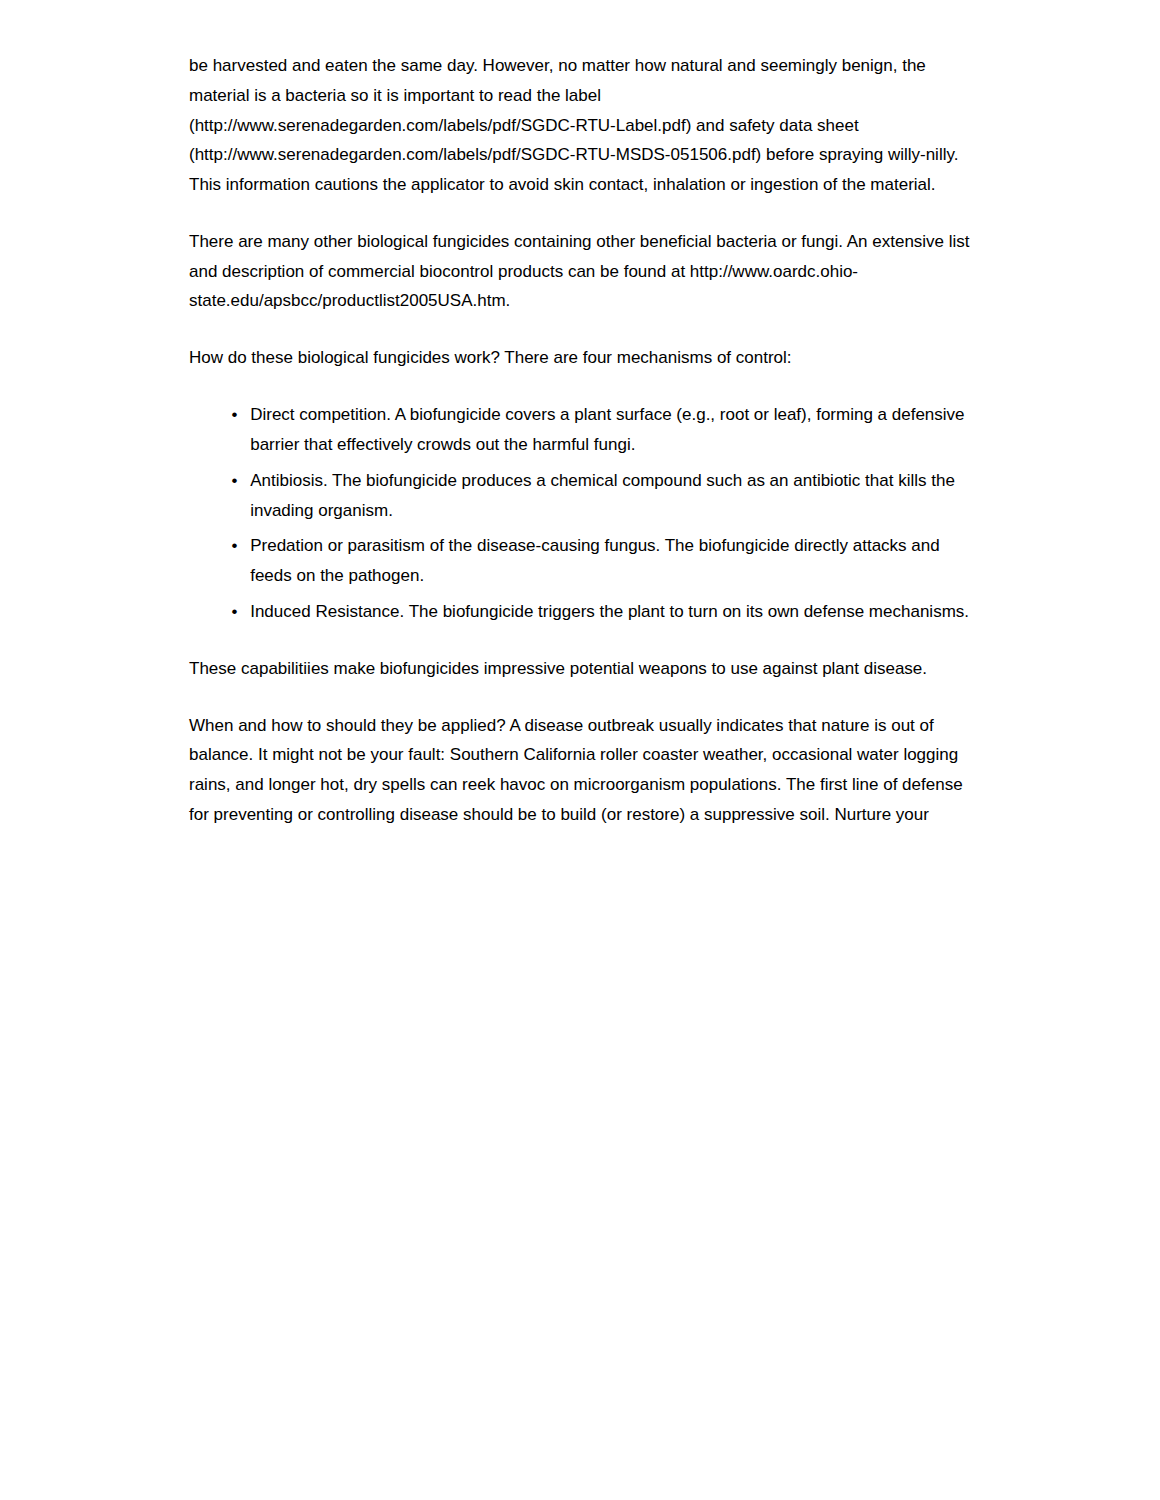be harvested and eaten the same day. However, no matter how natural and seemingly benign, the material is a bacteria so it is important to read the label (http://www.serenadegarden.com/labels/pdf/SGDC-RTU-Label.pdf) and safety data sheet (http://www.serenadegarden.com/labels/pdf/SGDC-RTU-MSDS-051506.pdf) before spraying willy-nilly. This information cautions the applicator to avoid skin contact, inhalation or ingestion of the material.
There are many other biological fungicides containing other beneficial bacteria or fungi. An extensive list and description of commercial biocontrol products can be found at http://www.oardc.ohio-state.edu/apsbcc/productlist2005USA.htm.
How do these biological fungicides work? There are four mechanisms of control:
Direct competition. A biofungicide covers a plant surface (e.g., root or leaf), forming a defensive barrier that effectively crowds out the harmful fungi.
Antibiosis. The biofungicide produces a chemical compound such as an antibiotic that kills the invading organism.
Predation or parasitism of the disease-causing fungus. The biofungicide directly attacks and feeds on the pathogen.
Induced Resistance. The biofungicide triggers the plant to turn on its own defense mechanisms.
These capabilitiies make biofungicides impressive potential weapons to use against plant disease.
When and how to should they be applied? A disease outbreak usually indicates that nature is out of balance. It might not be your fault: Southern California roller coaster weather, occasional water logging rains, and longer hot, dry spells can reek havoc on microorganism populations. The first line of defense for preventing or controlling disease should be to build (or restore) a suppressive soil. Nurture your